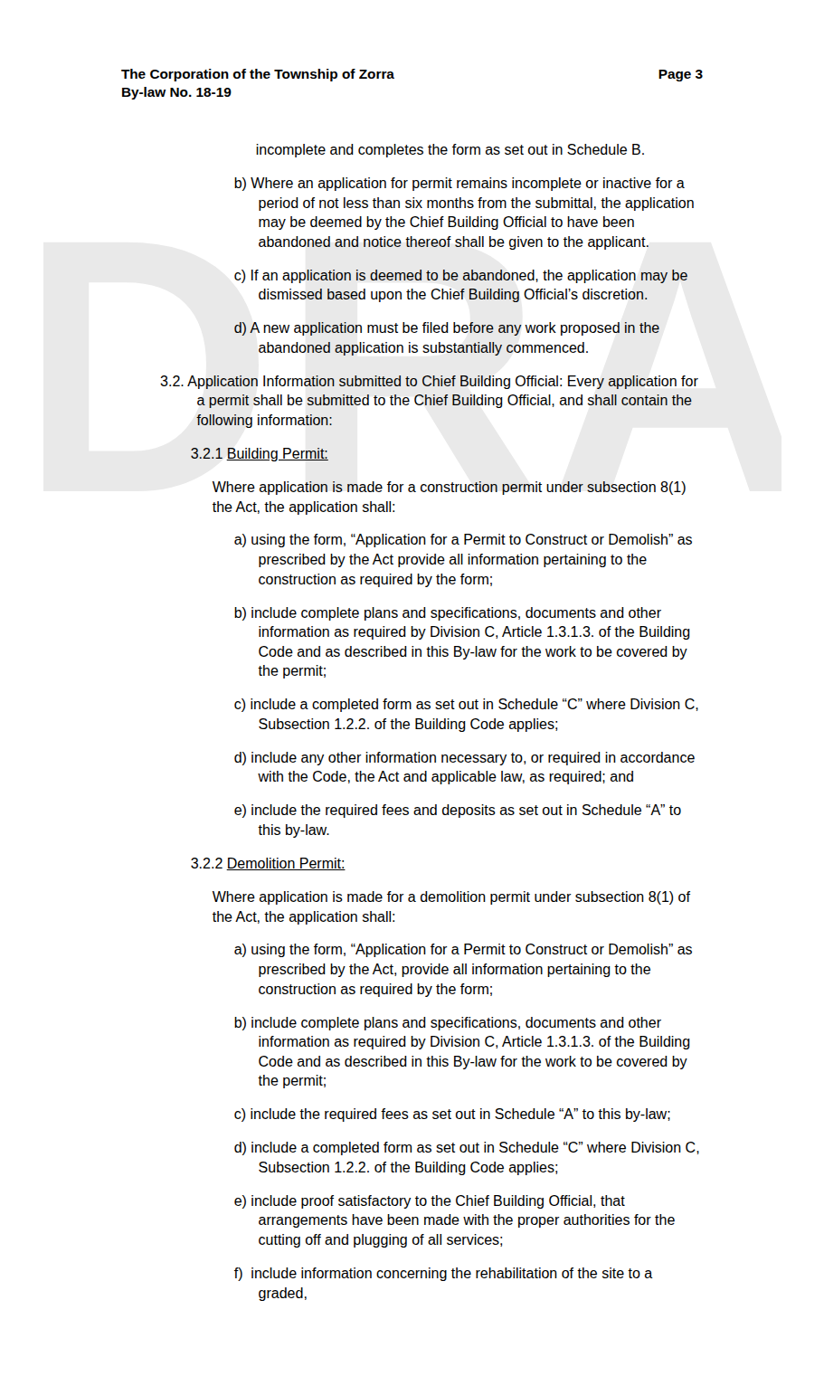DRAFT
The Corporation of the Township of Zorra
By-law No. 18-19
Page 3
incomplete and completes the form as set out in Schedule B.
b) Where an application for permit remains incomplete or inactive for a period of not less than six months from the submittal, the application may be deemed by the Chief Building Official to have been abandoned and notice thereof shall be given to the applicant.
c) If an application is deemed to be abandoned, the application may be dismissed based upon the Chief Building Official’s discretion.
d) A new application must be filed before any work proposed in the abandoned application is substantially commenced.
3.2. Application Information submitted to Chief Building Official: Every application for a permit shall be submitted to the Chief Building Official, and shall contain the following information:
3.2.1 Building Permit:
Where application is made for a construction permit under subsection 8(1) the Act, the application shall:
a) using the form, “Application for a Permit to Construct or Demolish” as prescribed by the Act provide all information pertaining to the construction as required by the form;
b) include complete plans and specifications, documents and other information as required by Division C, Article 1.3.1.3. of the Building Code and as described in this By-law for the work to be covered by the permit;
c) include a completed form as set out in Schedule “C” where Division C, Subsection 1.2.2. of the Building Code applies;
d) include any other information necessary to, or required in accordance with the Code, the Act and applicable law, as required; and
e) include the required fees and deposits as set out in Schedule “A” to this by-law.
3.2.2 Demolition Permit:
Where application is made for a demolition permit under subsection 8(1) of the Act, the application shall:
a) using the form, “Application for a Permit to Construct or Demolish” as prescribed by the Act, provide all information pertaining to the construction as required by the form;
b) include complete plans and specifications, documents and other information as required by Division C, Article 1.3.1.3. of the Building Code and as described in this By-law for the work to be covered by the permit;
c) include the required fees as set out in Schedule “A” to this by-law;
d) include a completed form as set out in Schedule “C” where Division C, Subsection 1.2.2. of the Building Code applies;
e) include proof satisfactory to the Chief Building Official, that arrangements have been made with the proper authorities for the cutting off and plugging of all services;
f) include information concerning the rehabilitation of the site to a graded,